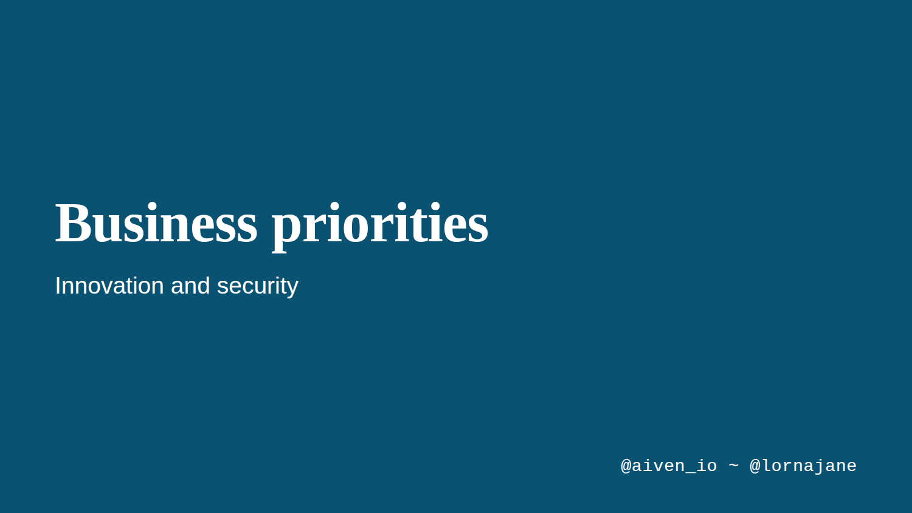Business priorities
Innovation and security
@aiven_io ~ @lornajane